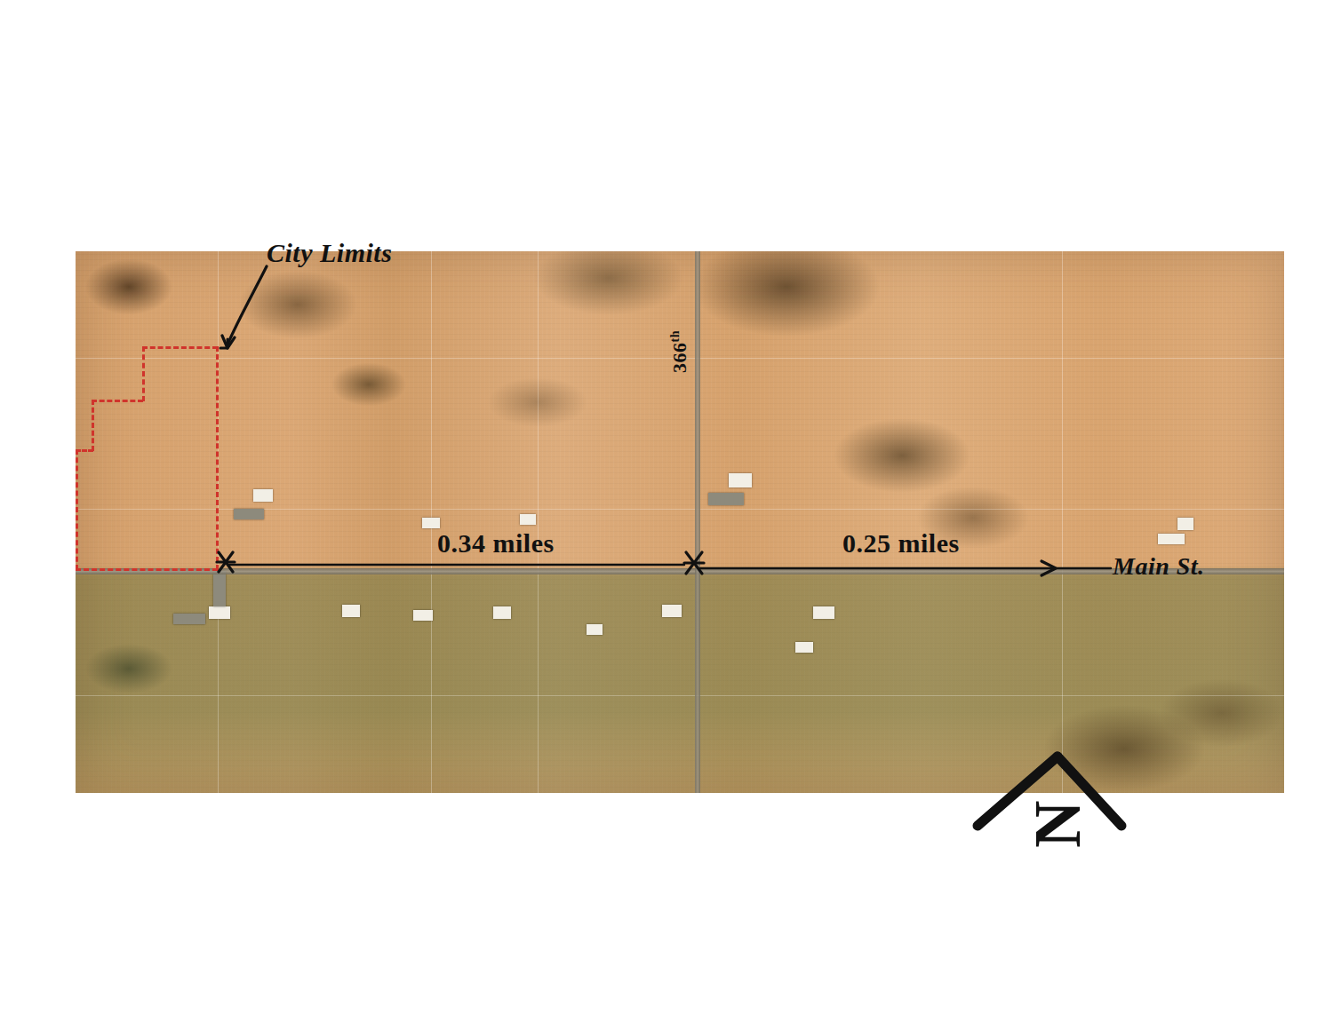City Limits
366th
0.34 miles
0.25 miles
Main St.
N